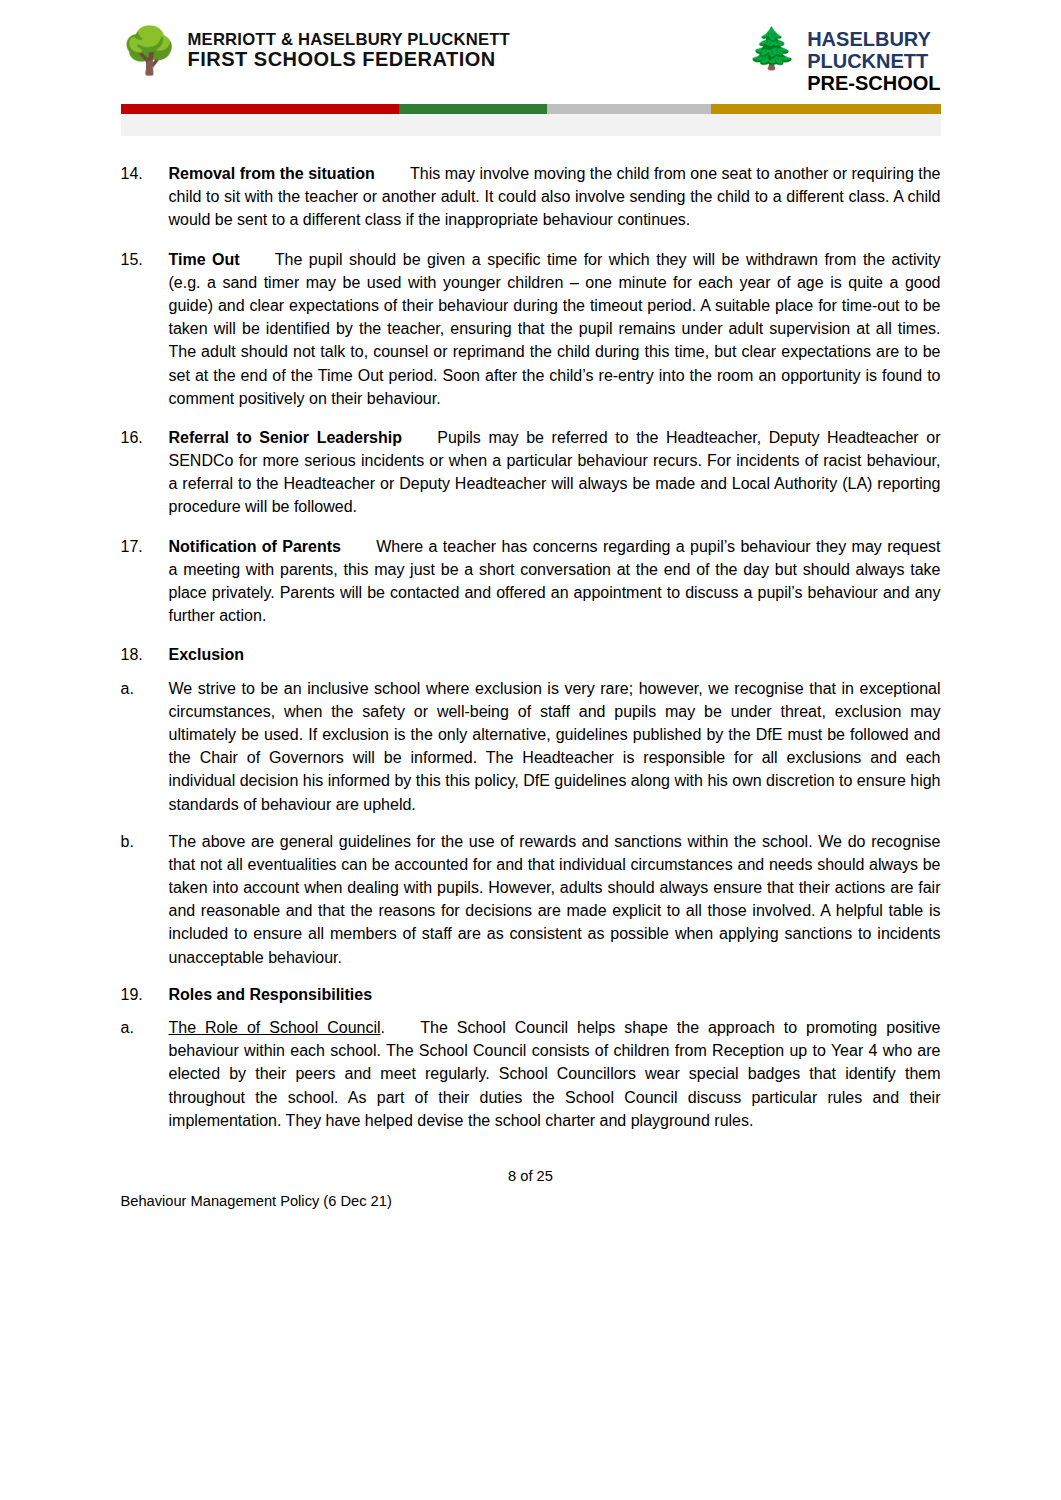🌳
MERRIOTT & HASELBURY PLUCKNETT
FIRST SCHOOLS FEDERATION
🌲
HASELBURY
PLUCKNETT
PRE-SCHOOL
14.
Removal from the situation This may involve moving the child from one seat to another or requiring the child to sit with the teacher or another adult. It could also involve sending the child to a different class. A child would be sent to a different class if the inappropriate behaviour continues.
15.
Time Out The pupil should be given a specific time for which they will be withdrawn from the activity (e.g. a sand timer may be used with younger children – one minute for each year of age is quite a good guide) and clear expectations of their behaviour during the timeout period. A suitable place for time-out to be taken will be identified by the teacher, ensuring that the pupil remains under adult supervision at all times. The adult should not talk to, counsel or reprimand the child during this time, but clear expectations are to be set at the end of the Time Out period. Soon after the child’s re-entry into the room an opportunity is found to comment positively on their behaviour.
16.
Referral to Senior Leadership Pupils may be referred to the Headteacher, Deputy Headteacher or SENDCo for more serious incidents or when a particular behaviour recurs. For incidents of racist behaviour, a referral to the Headteacher or Deputy Headteacher will always be made and Local Authority (LA) reporting procedure will be followed.
17.
Notification of Parents Where a teacher has concerns regarding a pupil’s behaviour they may request a meeting with parents, this may just be a short conversation at the end of the day but should always take place privately. Parents will be contacted and offered an appointment to discuss a pupil’s behaviour and any further action.
18.
Exclusion
a.
We strive to be an inclusive school where exclusion is very rare; however, we recognise that in exceptional circumstances, when the safety or well-being of staff and pupils may be under threat, exclusion may ultimately be used. If exclusion is the only alternative, guidelines published by the DfE must be followed and the Chair of Governors will be informed. The Headteacher is responsible for all exclusions and each individual decision his informed by this this policy, DfE guidelines along with his own discretion to ensure high standards of behaviour are upheld.
b.
The above are general guidelines for the use of rewards and sanctions within the school. We do recognise that not all eventualities can be accounted for and that individual circumstances and needs should always be taken into account when dealing with pupils. However, adults should always ensure that their actions are fair and reasonable and that the reasons for decisions are made explicit to all those involved. A helpful table is included to ensure all members of staff are as consistent as possible when applying sanctions to incidents unacceptable behaviour.
19.
Roles and Responsibilities
a.
The Role of School Council. The School Council helps shape the approach to promoting positive behaviour within each school. The School Council consists of children from Reception up to Year 4 who are elected by their peers and meet regularly. School Councillors wear special badges that identify them throughout the school. As part of their duties the School Council discuss particular rules and their implementation. They have helped devise the school charter and playground rules.
8 of 25
Behaviour Management Policy (6 Dec 21)